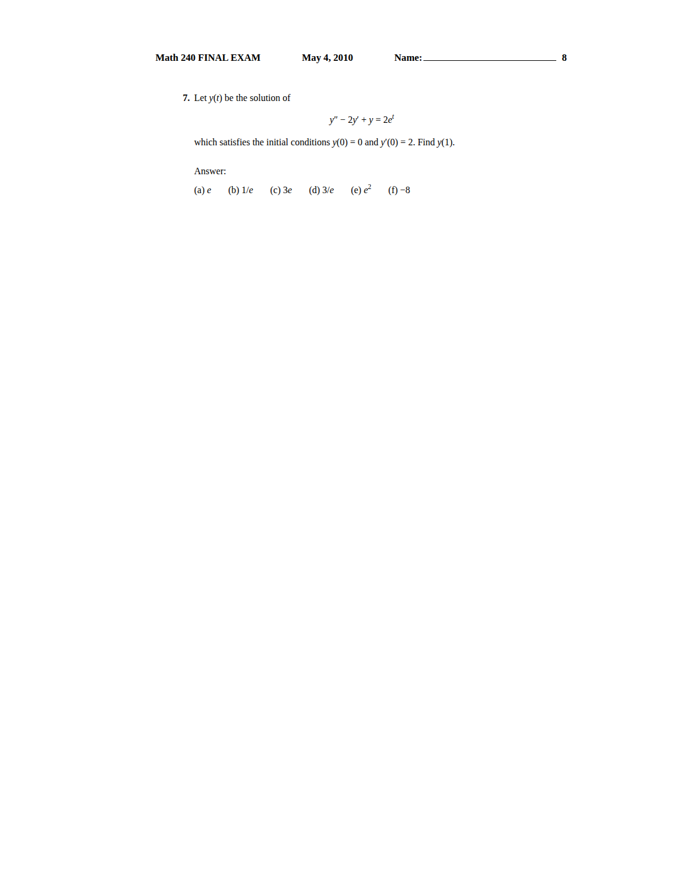Math 240 FINAL EXAM May 4, 2010 Name: 8
7.
Let y(t) be the solution of
y″ − 2y′ + y = 2et
which satisfies the initial conditions y(0) = 0 and y′(0) = 2. Find y(1).
Answer:
(a) e (b) 1/e (c) 3e (d) 3/e (e) e2 (f) −8